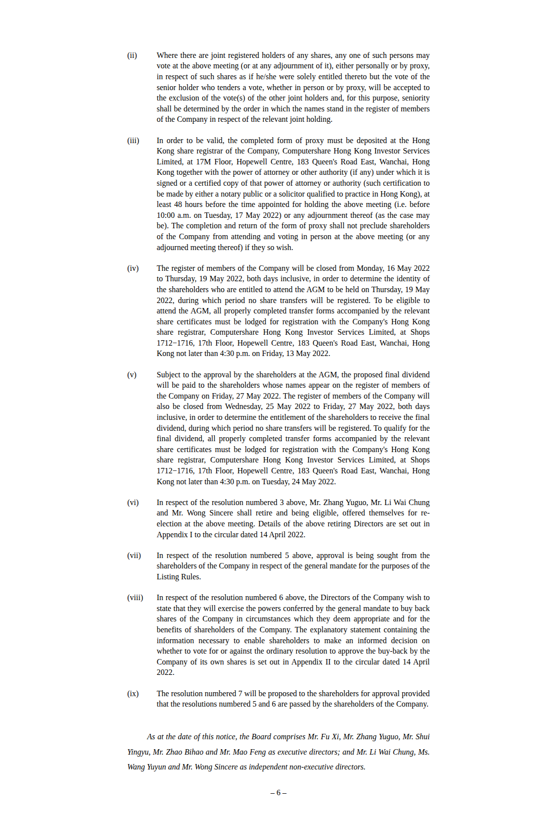(ii) Where there are joint registered holders of any shares, any one of such persons may vote at the above meeting (or at any adjournment of it), either personally or by proxy, in respect of such shares as if he/she were solely entitled thereto but the vote of the senior holder who tenders a vote, whether in person or by proxy, will be accepted to the exclusion of the vote(s) of the other joint holders and, for this purpose, seniority shall be determined by the order in which the names stand in the register of members of the Company in respect of the relevant joint holding.
(iii) In order to be valid, the completed form of proxy must be deposited at the Hong Kong share registrar of the Company, Computershare Hong Kong Investor Services Limited, at 17M Floor, Hopewell Centre, 183 Queen's Road East, Wanchai, Hong Kong together with the power of attorney or other authority (if any) under which it is signed or a certified copy of that power of attorney or authority (such certification to be made by either a notary public or a solicitor qualified to practice in Hong Kong), at least 48 hours before the time appointed for holding the above meeting (i.e. before 10:00 a.m. on Tuesday, 17 May 2022) or any adjournment thereof (as the case may be). The completion and return of the form of proxy shall not preclude shareholders of the Company from attending and voting in person at the above meeting (or any adjourned meeting thereof) if they so wish.
(iv) The register of members of the Company will be closed from Monday, 16 May 2022 to Thursday, 19 May 2022, both days inclusive, in order to determine the identity of the shareholders who are entitled to attend the AGM to be held on Thursday, 19 May 2022, during which period no share transfers will be registered. To be eligible to attend the AGM, all properly completed transfer forms accompanied by the relevant share certificates must be lodged for registration with the Company's Hong Kong share registrar, Computershare Hong Kong Investor Services Limited, at Shops 1712−1716, 17th Floor, Hopewell Centre, 183 Queen's Road East, Wanchai, Hong Kong not later than 4:30 p.m. on Friday, 13 May 2022.
(v) Subject to the approval by the shareholders at the AGM, the proposed final dividend will be paid to the shareholders whose names appear on the register of members of the Company on Friday, 27 May 2022. The register of members of the Company will also be closed from Wednesday, 25 May 2022 to Friday, 27 May 2022, both days inclusive, in order to determine the entitlement of the shareholders to receive the final dividend, during which period no share transfers will be registered. To qualify for the final dividend, all properly completed transfer forms accompanied by the relevant share certificates must be lodged for registration with the Company's Hong Kong share registrar, Computershare Hong Kong Investor Services Limited, at Shops 1712−1716, 17th Floor, Hopewell Centre, 183 Queen's Road East, Wanchai, Hong Kong not later than 4:30 p.m. on Tuesday, 24 May 2022.
(vi) In respect of the resolution numbered 3 above, Mr. Zhang Yuguo, Mr. Li Wai Chung and Mr. Wong Sincere shall retire and being eligible, offered themselves for re-election at the above meeting. Details of the above retiring Directors are set out in Appendix I to the circular dated 14 April 2022.
(vii) In respect of the resolution numbered 5 above, approval is being sought from the shareholders of the Company in respect of the general mandate for the purposes of the Listing Rules.
(viii) In respect of the resolution numbered 6 above, the Directors of the Company wish to state that they will exercise the powers conferred by the general mandate to buy back shares of the Company in circumstances which they deem appropriate and for the benefits of shareholders of the Company. The explanatory statement containing the information necessary to enable shareholders to make an informed decision on whether to vote for or against the ordinary resolution to approve the buy-back by the Company of its own shares is set out in Appendix II to the circular dated 14 April 2022.
(ix) The resolution numbered 7 will be proposed to the shareholders for approval provided that the resolutions numbered 5 and 6 are passed by the shareholders of the Company.
As at the date of this notice, the Board comprises Mr. Fu Xi, Mr. Zhang Yuguo, Mr. Shui Yingyu, Mr. Zhao Bihao and Mr. Mao Feng as executive directors; and Mr. Li Wai Chung, Ms. Wang Yuyun and Mr. Wong Sincere as independent non-executive directors.
– 6 –